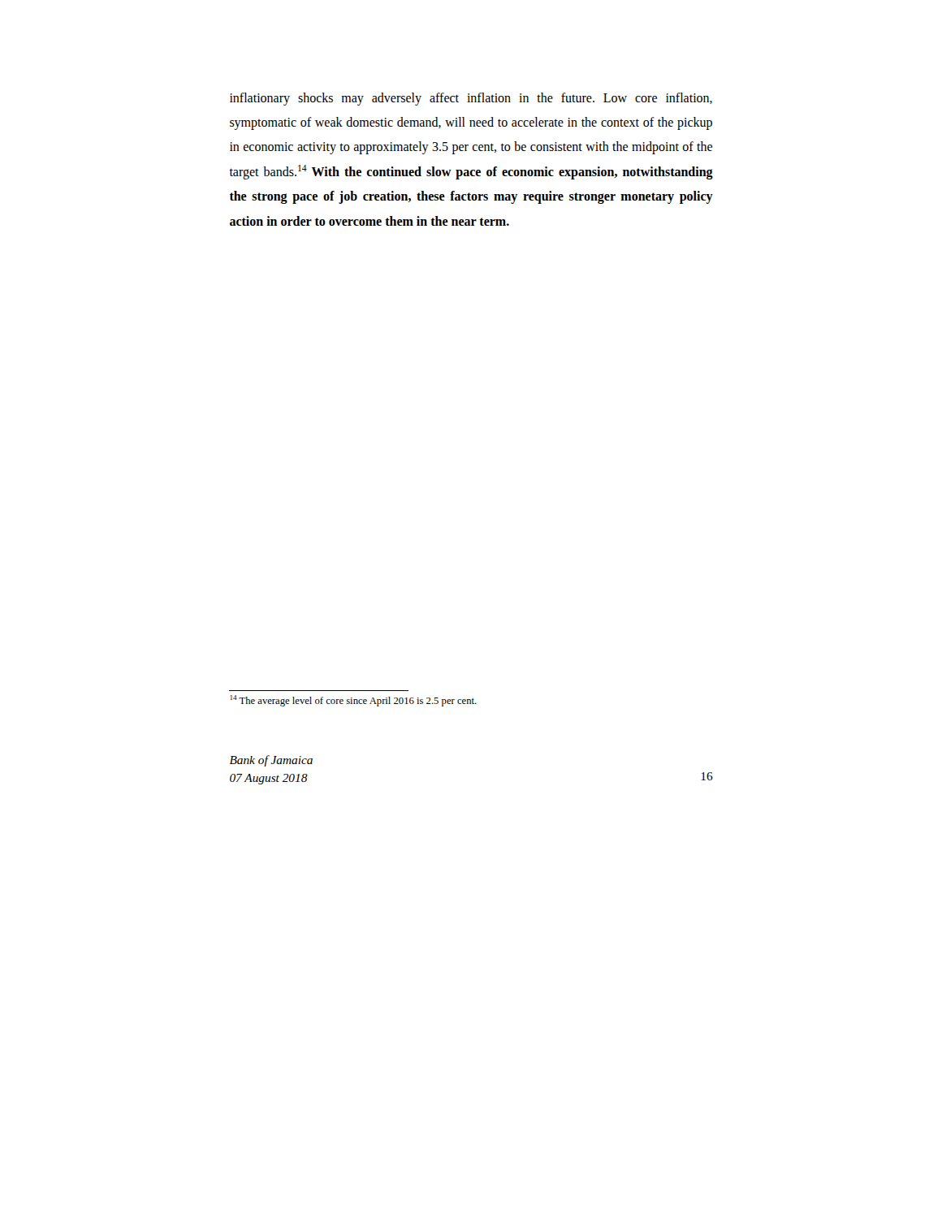inflationary shocks may adversely affect inflation in the future. Low core inflation, symptomatic of weak domestic demand, will need to accelerate in the context of the pickup in economic activity to approximately 3.5 per cent, to be consistent with the midpoint of the target bands.14 With the continued slow pace of economic expansion, notwithstanding the strong pace of job creation, these factors may require stronger monetary policy action in order to overcome them in the near term.
14 The average level of core since April 2016 is 2.5 per cent.
Bank of Jamaica
07 August 2018
16